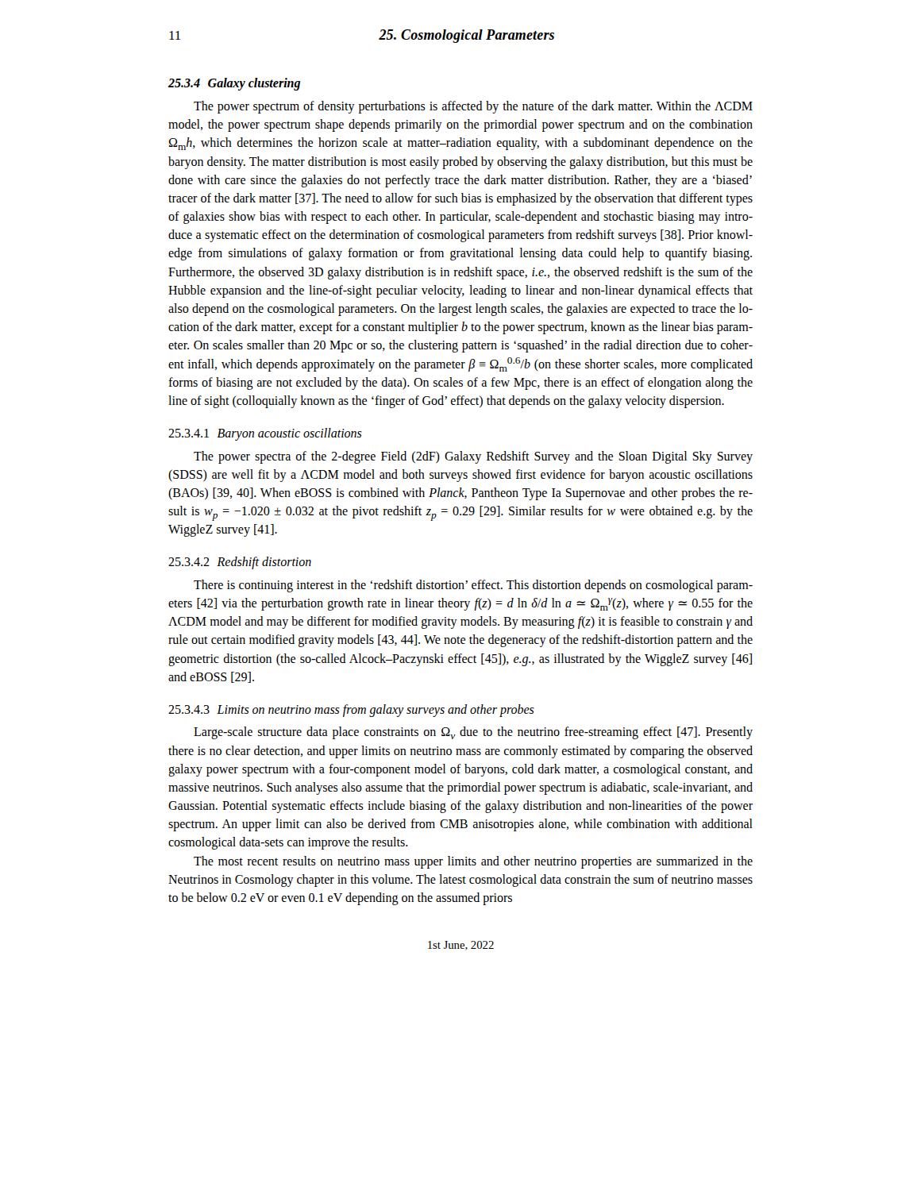11 25. Cosmological Parameters
25.3.4 Galaxy clustering
The power spectrum of density perturbations is affected by the nature of the dark matter. Within the ΛCDM model, the power spectrum shape depends primarily on the primordial power spectrum and on the combination Ωmh, which determines the horizon scale at matter–radiation equality, with a subdominant dependence on the baryon density. The matter distribution is most easily probed by observing the galaxy distribution, but this must be done with care since the galaxies do not perfectly trace the dark matter distribution. Rather, they are a ‘biased’ tracer of the dark matter [37]. The need to allow for such bias is emphasized by the observation that different types of galaxies show bias with respect to each other. In particular, scale-dependent and stochastic biasing may introduce a systematic effect on the determination of cosmological parameters from redshift surveys [38]. Prior knowledge from simulations of galaxy formation or from gravitational lensing data could help to quantify biasing. Furthermore, the observed 3D galaxy distribution is in redshift space, i.e., the observed redshift is the sum of the Hubble expansion and the line-of-sight peculiar velocity, leading to linear and non-linear dynamical effects that also depend on the cosmological parameters. On the largest length scales, the galaxies are expected to trace the location of the dark matter, except for a constant multiplier b to the power spectrum, known as the linear bias parameter. On scales smaller than 20 Mpc or so, the clustering pattern is ‘squashed’ in the radial direction due to coherent infall, which depends approximately on the parameter β ≡ Ωm0.6/b (on these shorter scales, more complicated forms of biasing are not excluded by the data). On scales of a few Mpc, there is an effect of elongation along the line of sight (colloquially known as the ‘finger of God’ effect) that depends on the galaxy velocity dispersion.
25.3.4.1 Baryon acoustic oscillations
The power spectra of the 2-degree Field (2dF) Galaxy Redshift Survey and the Sloan Digital Sky Survey (SDSS) are well fit by a ΛCDM model and both surveys showed first evidence for baryon acoustic oscillations (BAOs) [39, 40]. When eBOSS is combined with Planck, Pantheon Type Ia Supernovae and other probes the result is wp = −1.020 ± 0.032 at the pivot redshift zp = 0.29 [29]. Similar results for w were obtained e.g. by the WiggleZ survey [41].
25.3.4.2 Redshift distortion
There is continuing interest in the ‘redshift distortion’ effect. This distortion depends on cosmological parameters [42] via the perturbation growth rate in linear theory f(z) = d ln δ/d ln a ≃ Ωmγ(z), where γ ≃ 0.55 for the ΛCDM model and may be different for modified gravity models. By measuring f(z) it is feasible to constrain γ and rule out certain modified gravity models [43, 44]. We note the degeneracy of the redshift-distortion pattern and the geometric distortion (the so-called Alcock–Paczynski effect [45]), e.g., as illustrated by the WiggleZ survey [46] and eBOSS [29].
25.3.4.3 Limits on neutrino mass from galaxy surveys and other probes
Large-scale structure data place constraints on Ων due to the neutrino free-streaming effect [47]. Presently there is no clear detection, and upper limits on neutrino mass are commonly estimated by comparing the observed galaxy power spectrum with a four-component model of baryons, cold dark matter, a cosmological constant, and massive neutrinos. Such analyses also assume that the primordial power spectrum is adiabatic, scale-invariant, and Gaussian. Potential systematic effects include biasing of the galaxy distribution and non-linearities of the power spectrum. An upper limit can also be derived from CMB anisotropies alone, while combination with additional cosmological data-sets can improve the results.
The most recent results on neutrino mass upper limits and other neutrino properties are summarized in the Neutrinos in Cosmology chapter in this volume. The latest cosmological data constrain the sum of neutrino masses to be below 0.2 eV or even 0.1 eV depending on the assumed priors
1st June, 2022